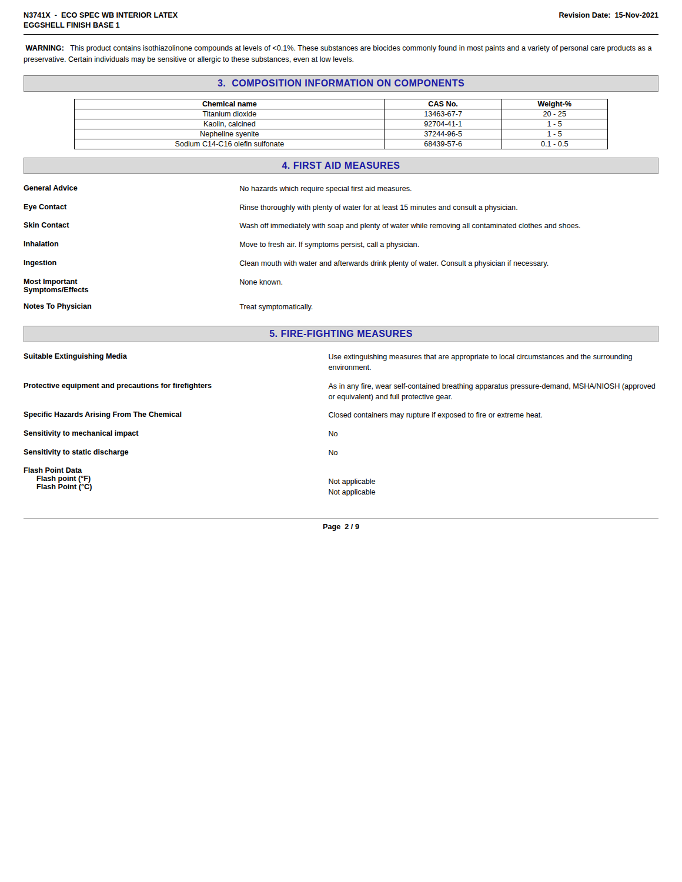N3741X - ECO SPEC WB INTERIOR LATEX
EGGSHELL FINISH BASE 1
Revision Date: 15-Nov-2021
WARNING: This product contains isothiazolinone compounds at levels of <0.1%. These substances are biocides commonly found in most paints and a variety of personal care products as a preservative. Certain individuals may be sensitive or allergic to these substances, even at low levels.
3. COMPOSITION INFORMATION ON COMPONENTS
| Chemical name | CAS No. | Weight-% |
| --- | --- | --- |
| Titanium dioxide | 13463-67-7 | 20 - 25 |
| Kaolin, calcined | 92704-41-1 | 1 - 5 |
| Nepheline syenite | 37244-96-5 | 1 - 5 |
| Sodium C14-C16 olefin sulfonate | 68439-57-6 | 0.1 - 0.5 |
4. FIRST AID MEASURES
| General Advice | No hazards which require special first aid measures. |
| Eye Contact | Rinse thoroughly with plenty of water for at least 15 minutes and consult a physician. |
| Skin Contact | Wash off immediately with soap and plenty of water while removing all contaminated clothes and shoes. |
| Inhalation | Move to fresh air. If symptoms persist, call a physician. |
| Ingestion | Clean mouth with water and afterwards drink plenty of water. Consult a physician if necessary. |
| Most Important Symptoms/Effects | None known. |
| Notes To Physician | Treat symptomatically. |
5. FIRE-FIGHTING MEASURES
| Suitable Extinguishing Media | Use extinguishing measures that are appropriate to local circumstances and the surrounding environment. |
| Protective equipment and precautions for firefighters | As in any fire, wear self-contained breathing apparatus pressure-demand, MSHA/NIOSH (approved or equivalent) and full protective gear. |
| Specific Hazards Arising From The Chemical | Closed containers may rupture if exposed to fire or extreme heat. |
| Sensitivity to mechanical impact | No |
| Sensitivity to static discharge | No |
| Flash Point Data Flash point (°F) Flash Point (°C) | Not applicable Not applicable |
Page 2 / 9